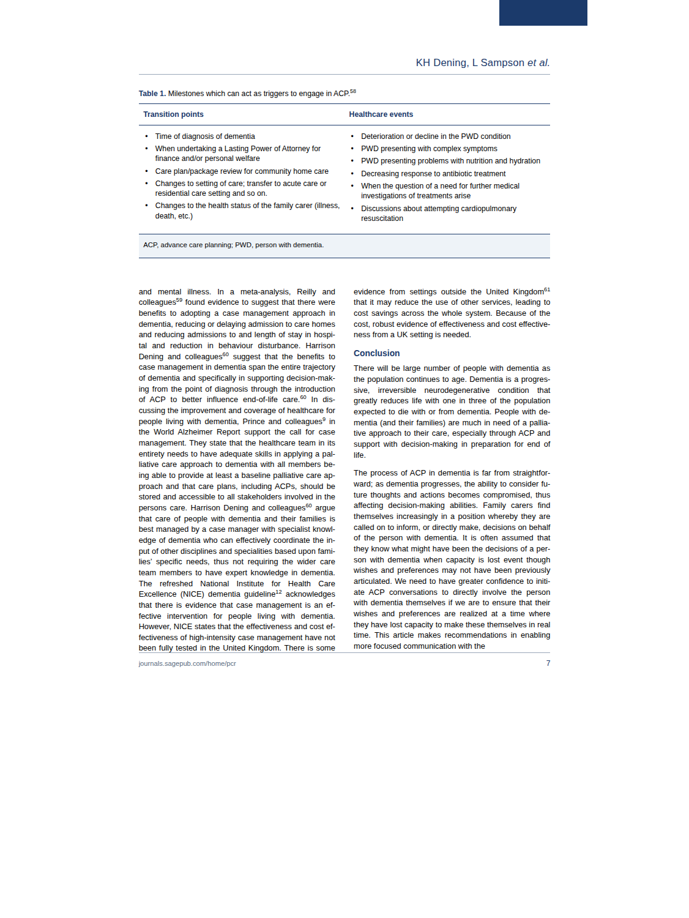KH Dening, L Sampson et al.
Table 1. Milestones which can act as triggers to engage in ACP.58
| Transition points | Healthcare events |
| --- | --- |
| Time of diagnosis of dementia When undertaking a Lasting Power of Attorney for finance and/or personal welfare Care plan/package review for community home care Changes to setting of care; transfer to acute care or residential care setting and so on. Changes to the health status of the family carer (illness, death, etc.) | Deterioration or decline in the PWD condition PWD presenting with complex symptoms PWD presenting problems with nutrition and hydration Decreasing response to antibiotic treatment When the question of a need for further medical investigations of treatments arise Discussions about attempting cardiopulmonary resuscitation |
| ACP, advance care planning; PWD, person with dementia. |
and mental illness. In a meta-analysis, Reilly and colleagues59 found evidence to suggest that there were benefits to adopting a case management approach in dementia, reducing or delaying admission to care homes and reducing admissions to and length of stay in hospital and reduction in behaviour disturbance. Harrison Dening and colleagues60 suggest that the benefits to case management in dementia span the entire trajectory of dementia and specifically in supporting decision-making from the point of diagnosis through the introduction of ACP to better influence end-of-life care.60 In discussing the improvement and coverage of healthcare for people living with dementia, Prince and colleagues9 in the World Alzheimer Report support the call for case management. They state that the healthcare team in its entirety needs to have adequate skills in applying a palliative care approach to dementia with all members being able to provide at least a baseline palliative care approach and that care plans, including ACPs, should be stored and accessible to all stakeholders involved in the persons care. Harrison Dening and colleagues60 argue that care of people with dementia and their families is best managed by a case manager with specialist knowledge of dementia who can effectively coordinate the input of other disciplines and specialities based upon families’ specific needs, thus not requiring the wider care team members to have expert knowledge in dementia. The refreshed National Institute for Health Care Excellence (NICE) dementia guideline12 acknowledges that there is evidence that case management is an effective intervention for people living with dementia. However, NICE states that the effectiveness and cost effectiveness of high-intensity case management have not been fully tested in the United Kingdom. There is some evidence from settings outside the United Kingdom61 that it may reduce the use of other services, leading to cost savings across the whole system. Because of the cost, robust evidence of effectiveness and cost effectiveness from a UK setting is needed.
Conclusion
There will be large number of people with dementia as the population continues to age. Dementia is a progressive, irreversible neurodegenerative condition that greatly reduces life with one in three of the population expected to die with or from dementia. People with dementia (and their families) are much in need of a palliative approach to their care, especially through ACP and support with decision-making in preparation for end of life.
The process of ACP in dementia is far from straightforward; as dementia progresses, the ability to consider future thoughts and actions becomes compromised, thus affecting decision-making abilities. Family carers find themselves increasingly in a position whereby they are called on to inform, or directly make, decisions on behalf of the person with dementia. It is often assumed that they know what might have been the decisions of a person with dementia when capacity is lost event though wishes and preferences may not have been previously articulated. We need to have greater confidence to initiate ACP conversations to directly involve the person with dementia themselves if we are to ensure that their wishes and preferences are realized at a time where they have lost capacity to make these themselves in real time. This article makes recommendations in enabling more focused communication with the
journals.sagepub.com/home/pcr 7